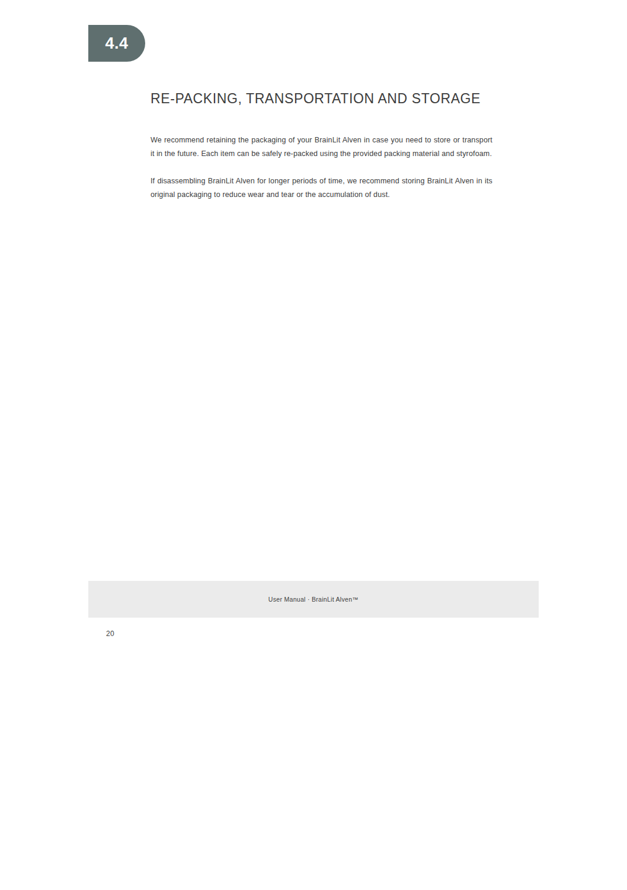4.4
Re-packing, transportation and storage
We recommend retaining the packaging of your BrainLit Alven in case you need to store or transport it in the future. Each item can be safely re-packed using the provided packing material and styrofoam.
If disassembling BrainLit Alven for longer periods of time, we recommend storing BrainLit Alven in its original packaging to reduce wear and tear or the accumulation of dust.
User Manual · BrainLit Alven™
20